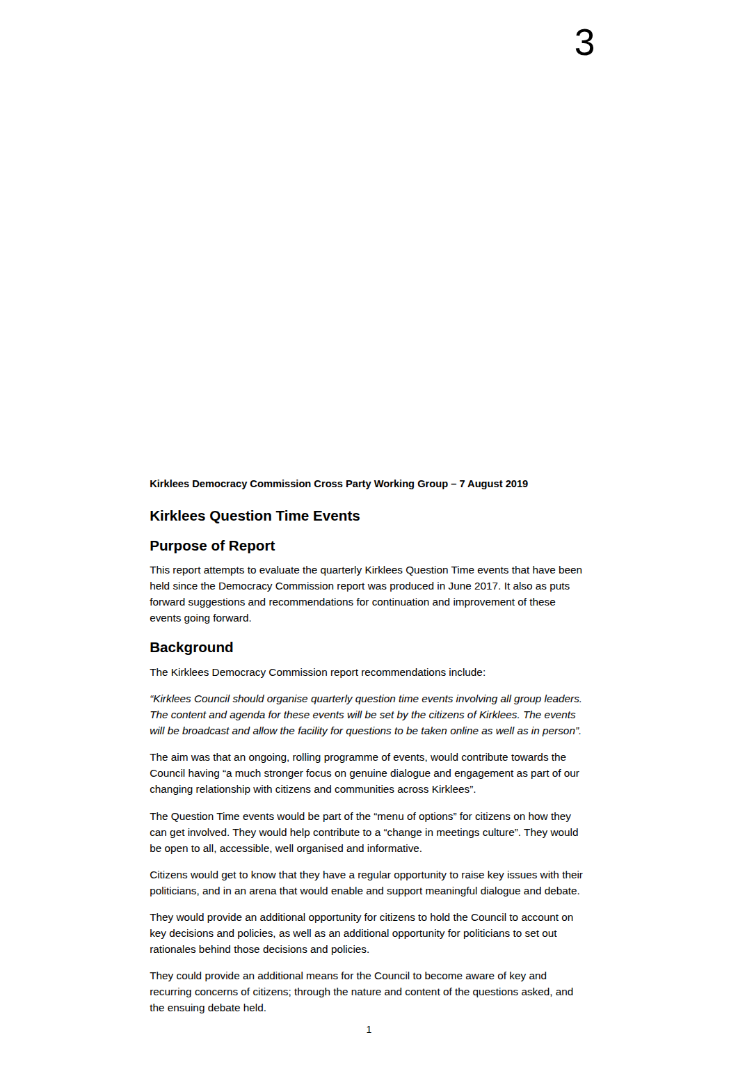3
‘Democracy
in Kirklees’
Democracy Commission
Kirklees Democracy Commission Cross Party Working Group – 7 August 2019
Kirklees Question Time Events
Purpose of Report
This report attempts to evaluate the quarterly Kirklees Question Time events that have been held since the Democracy Commission report was produced in June 2017. It also as puts forward suggestions and recommendations for continuation and improvement of these events going forward.
Background
The Kirklees Democracy Commission report recommendations include:
“Kirklees Council should organise quarterly question time events involving all group leaders. The content and agenda for these events will be set by the citizens of Kirklees. The events will be broadcast and allow the facility for questions to be taken online as well as in person”.
The aim was that an ongoing, rolling programme of events, would contribute towards the Council having “a much stronger focus on genuine dialogue and engagement as part of our changing relationship with citizens and communities across Kirklees”.
The Question Time events would be part of the “menu of options” for citizens on how they can get involved. They would help contribute to a “change in meetings culture”. They would be open to all, accessible, well organised and informative.
Citizens would get to know that they have a regular opportunity to raise key issues with their politicians, and in an arena that would enable and support meaningful dialogue and debate.
They would provide an additional opportunity for citizens to hold the Council to account on key decisions and policies, as well as an additional opportunity for politicians to set out rationales behind those decisions and policies.
They could provide an additional means for the Council to become aware of key and recurring concerns of citizens; through the nature and content of the questions asked, and the ensuing debate held.
1